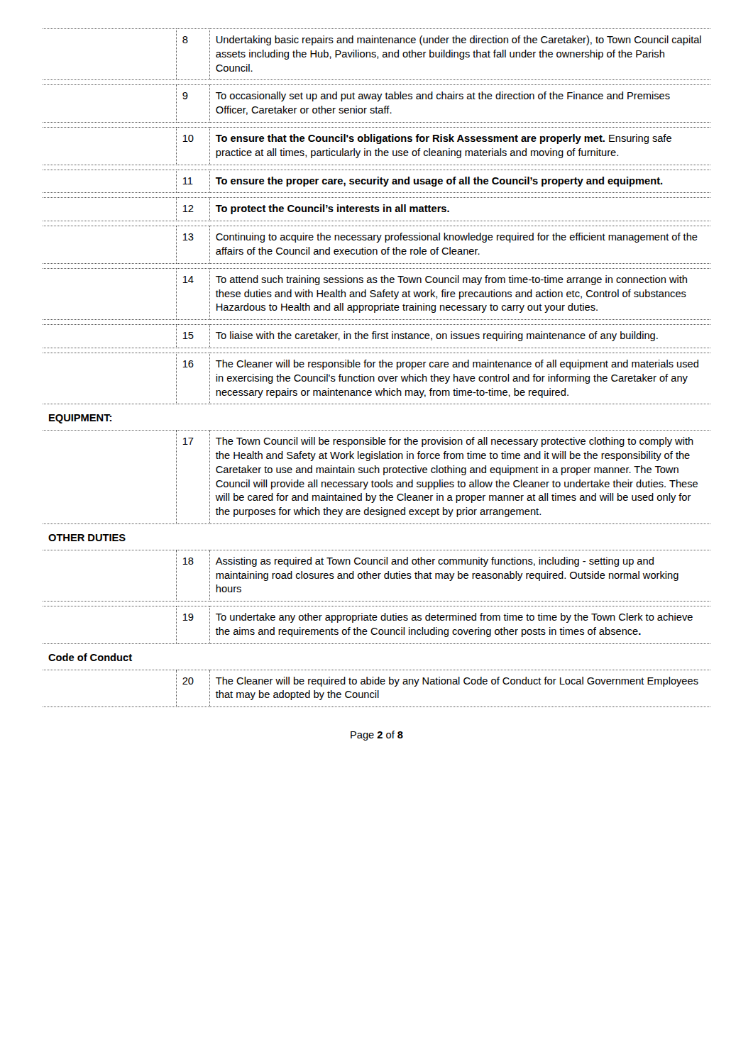| | 8 | Undertaking basic repairs and maintenance (under the direction of the Caretaker), to Town Council capital assets including the Hub, Pavilions, and other buildings that fall under the ownership of the Parish Council. |
| | 9 | To occasionally set up and put away tables and chairs at the direction of the Finance and Premises Officer, Caretaker or other senior staff. |
| | 10 | To ensure that the Council's obligations for Risk Assessment are properly met. Ensuring safe practice at all times, particularly in the use of cleaning materials and moving of furniture. |
| | 11 | To ensure the proper care, security and usage of all the Council’s property and equipment. |
| | 12 | To protect the Council’s interests in all matters. |
| | 13 | Continuing to acquire the necessary professional knowledge required for the efficient management of the affairs of the Council and execution of the role of Cleaner. |
| | 14 | To attend such training sessions as the Town Council may from time-to-time arrange in connection with these duties and with Health and Safety at work, fire precautions and action etc, Control of substances Hazardous to Health and all appropriate training necessary to carry out your duties. |
| | 15 | To liaise with the caretaker, in the first instance, on issues requiring maintenance of any building. |
| | 16 | The Cleaner will be responsible for the proper care and maintenance of all equipment and materials used in exercising the Council's function over which they have control and for informing the Caretaker of any necessary repairs or maintenance which may, from time-to-time, be required. |
| EQUIPMENT: |
| | 17 | The Town Council will be responsible for the provision of all necessary protective clothing to comply with the Health and Safety at Work legislation in force from time to time and it will be the responsibility of the Caretaker to use and maintain such protective clothing and equipment in a proper manner. The Town Council will provide all necessary tools and supplies to allow the Cleaner to undertake their duties. These will be cared for and maintained by the Cleaner in a proper manner at all times and will be used only for the purposes for which they are designed except by prior arrangement. |
| OTHER DUTIES |
| | 18 | Assisting as required at Town Council and other community functions, including - setting up and maintaining road closures and other duties that may be reasonably required. Outside normal working hours |
| | 19 | To undertake any other appropriate duties as determined from time to time by the Town Clerk to achieve the aims and requirements of the Council including covering other posts in times of absence . |
| Code of Conduct |
| | 20 | The Cleaner will be required to abide by any National Code of Conduct for Local Government Employees that may be adopted by the Council |
Page 2 of 8